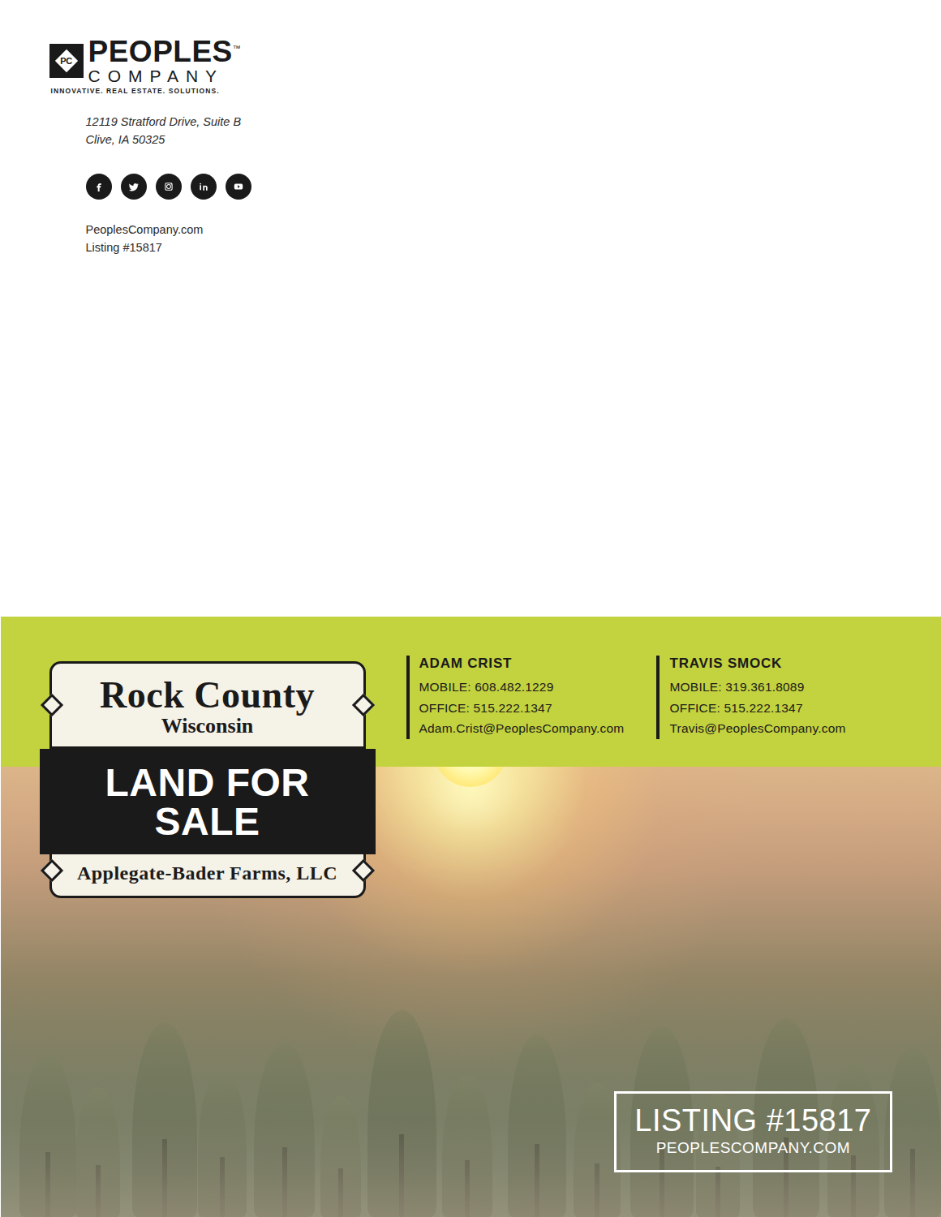PC
PEOPLES™
COMPANY
INNOVATIVE. REAL ESTATE. SOLUTIONS.
12119 Stratford Drive, Suite B
Clive, IA 50325
PeoplesCompany.com
Listing #15817
Rock County
Wisconsin
LAND FOR SALE
Applegate-Bader Farms, LLC
ADAM CRIST
MOBILE: 608.482.1229
OFFICE: 515.222.1347
Adam.Crist@PeoplesCompany.com
TRAVIS SMOCK
MOBILE: 319.361.8089
OFFICE: 515.222.1347
Travis@PeoplesCompany.com
LISTING #15817
PEOPLESCOMPANY.COM